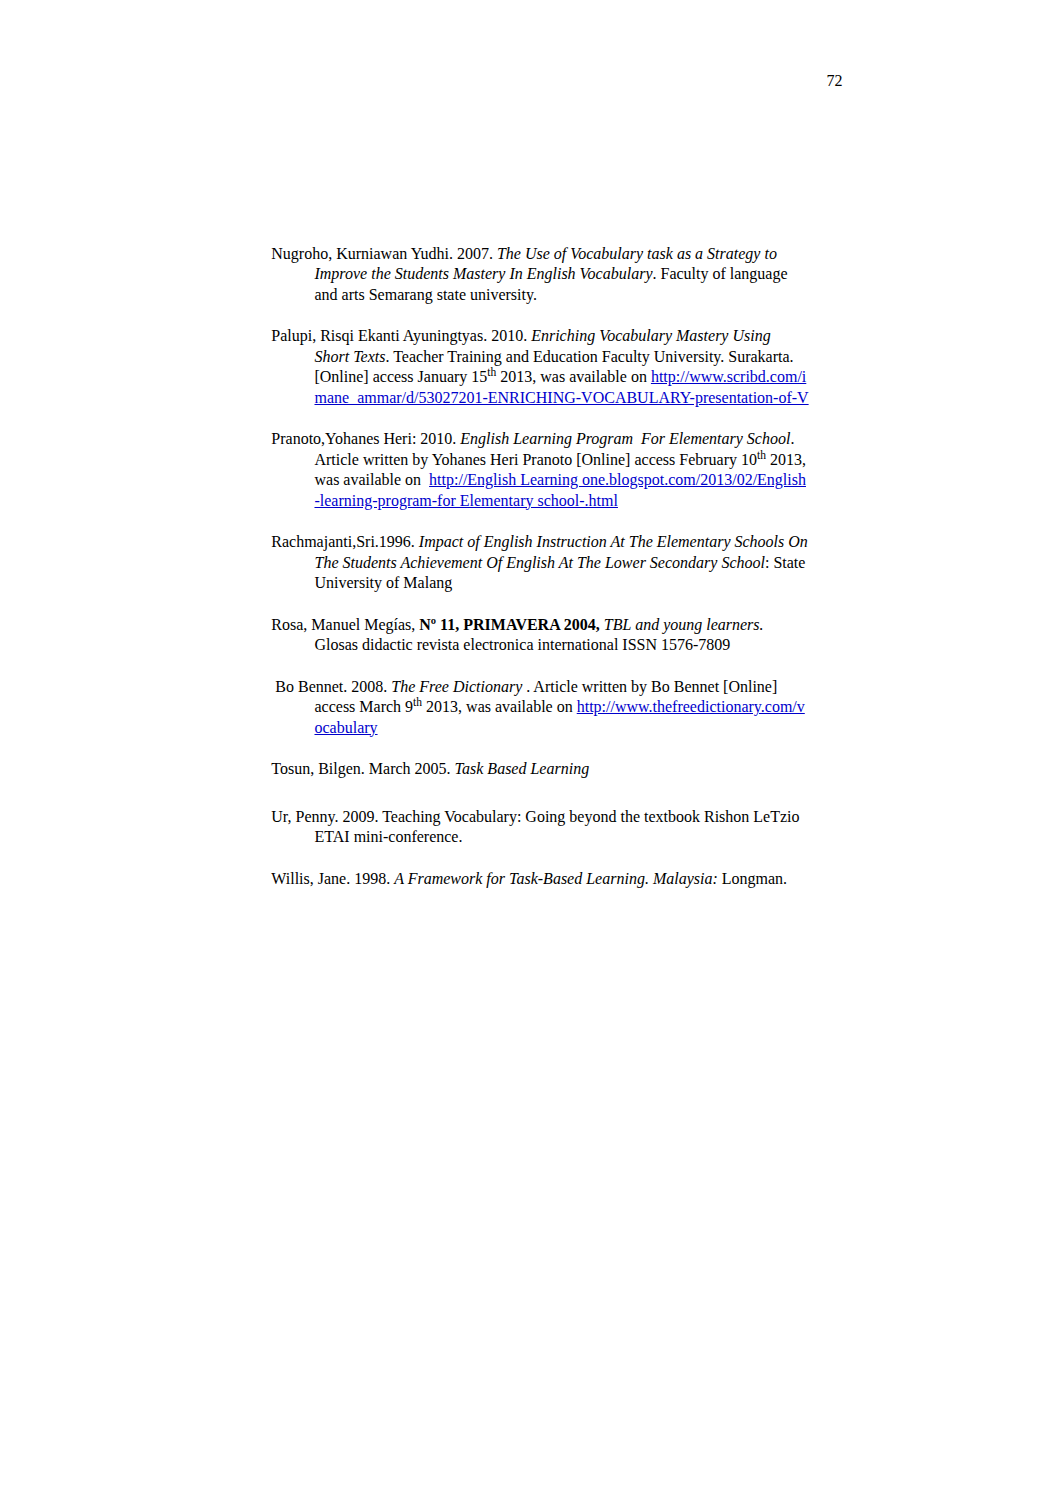72
Nugroho, Kurniawan Yudhi. 2007. The Use of Vocabulary task as a Strategy to Improve the Students Mastery In English Vocabulary. Faculty of language and arts Semarang state university.
Palupi, Risqi Ekanti Ayuningtyas. 2010. Enriching Vocabulary Mastery Using Short Texts. Teacher Training and Education Faculty University. Surakarta. [Online] access January 15th 2013, was available on http://www.scribd.com/imane_ammar/d/53027201-ENRICHING-VOCABULARY-presentation-of-V
Pranoto,Yohanes Heri: 2010. English Learning Program For Elementary School. Article written by Yohanes Heri Pranoto [Online] access February 10th 2013, was available on http://English Learning one.blogspot.com/2013/02/English-learning-program-for Elementary school-.html
Rachmajanti,Sri.1996. Impact of English Instruction At The Elementary Schools On The Students Achievement Of English At The Lower Secondary School: State University of Malang
Rosa, Manuel Megías, Nº 11, PRIMAVERA 2004, TBL and young learners. Glosas didactic revista electronica international ISSN 1576-7809
Bo Bennet. 2008. The Free Dictionary . Article written by Bo Bennet [Online] access March 9th 2013, was available on http://www.thefreedictionary.com/vocabulary
Tosun, Bilgen. March 2005. Task Based Learning
Ur, Penny. 2009. Teaching Vocabulary: Going beyond the textbook Rishon LeTzio ETAI mini-conference.
Willis, Jane. 1998. A Framework for Task-Based Learning. Malaysia: Longman.